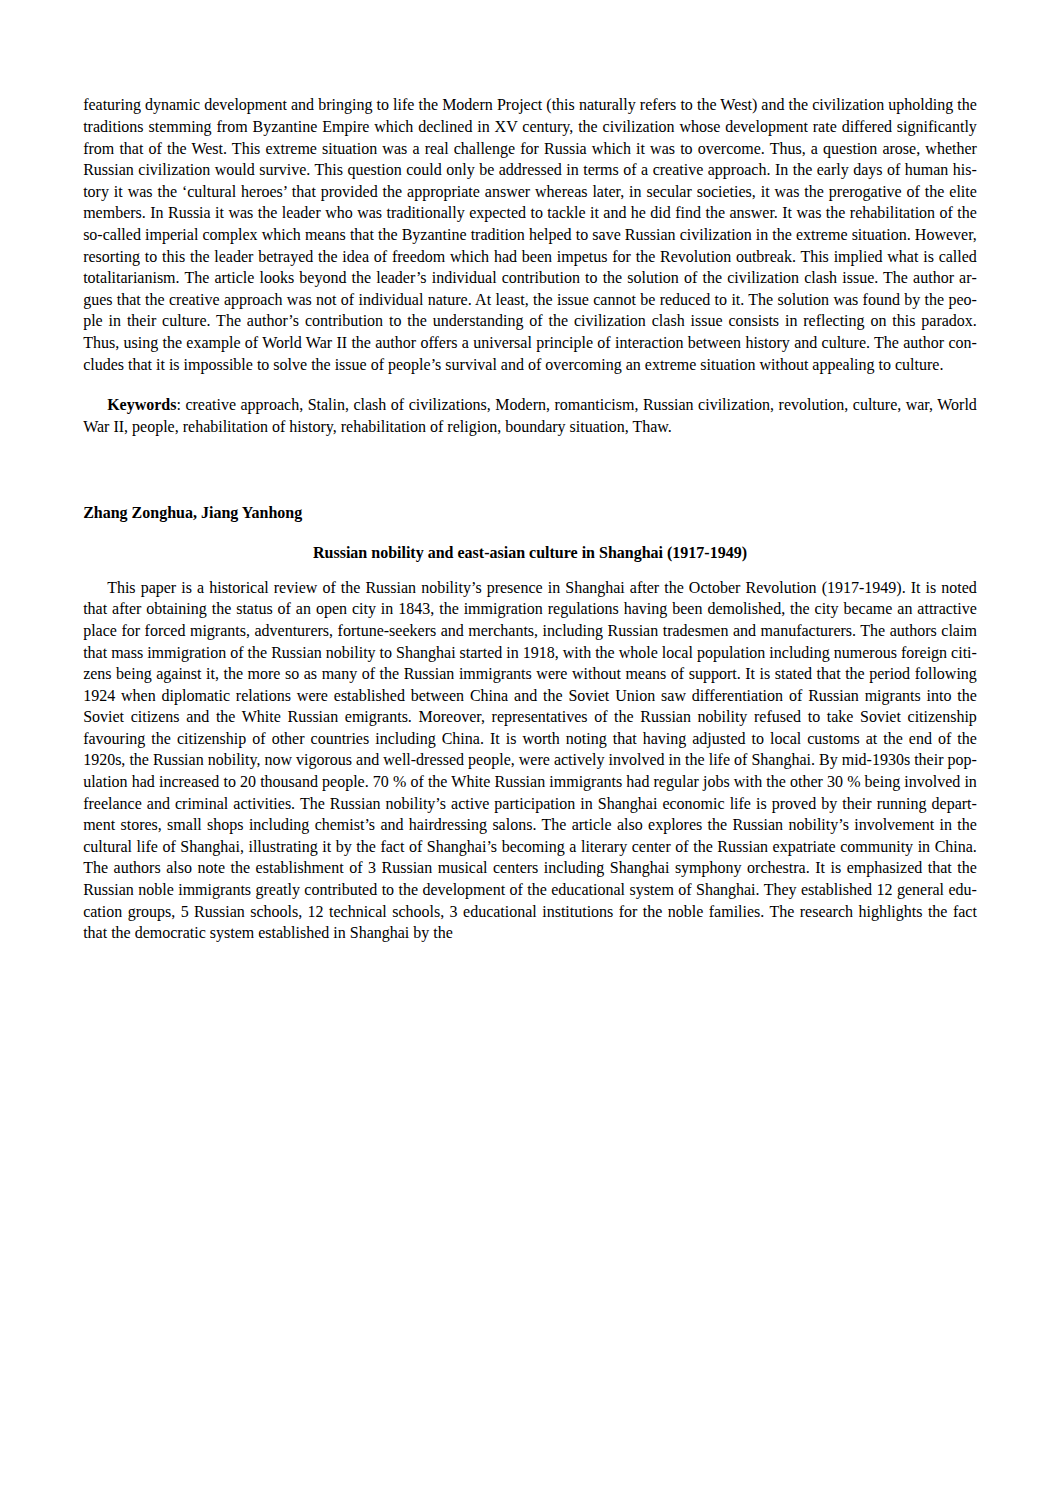featuring dynamic development and bringing to life the Modern Project (this naturally refers to the West) and the civilization upholding the traditions stemming from Byzantine Empire which declined in XV century, the civilization whose development rate differed significantly from that of the West. This extreme situation was a real challenge for Russia which it was to overcome. Thus, a question arose, whether Russian civilization would survive. This question could only be addressed in terms of a creative approach. In the early days of human history it was the ‘cultural heroes’ that provided the appropriate answer whereas later, in secular societies, it was the prerogative of the elite members. In Russia it was the leader who was traditionally expected to tackle it and he did find the answer. It was the rehabilitation of the so-called imperial complex which means that the Byzantine tradition helped to save Russian civilization in the extreme situation. However, resorting to this the leader betrayed the idea of freedom which had been impetus for the Revolution outbreak. This implied what is called totalitarianism. The article looks beyond the leader’s individual contribution to the solution of the civilization clash issue. The author argues that the creative approach was not of individual nature. At least, the issue cannot be reduced to it. The solution was found by the people in their culture. The author’s contribution to the understanding of the civilization clash issue consists in reflecting on this paradox. Thus, using the example of World War II the author offers a universal principle of interaction between history and culture. The author concludes that it is impossible to solve the issue of people’s survival and of overcoming an extreme situation without appealing to culture.
Keywords: creative approach, Stalin, clash of civilizations, Modern, romanticism, Russian civilization, revolution, culture, war, World War II, people, rehabilitation of history, rehabilitation of religion, boundary situation, Thaw.
Zhang Zonghua, Jiang Yanhong
Russian nobility and east-asian culture in Shanghai (1917-1949)
This paper is a historical review of the Russian nobility’s presence in Shanghai after the October Revolution (1917-1949). It is noted that after obtaining the status of an open city in 1843, the immigration regulations having been demolished, the city became an attractive place for forced migrants, adventurers, fortune-seekers and merchants, including Russian tradesmen and manufacturers. The authors claim that mass immigration of the Russian nobility to Shanghai started in 1918, with the whole local population including numerous foreign citizens being against it, the more so as many of the Russian immigrants were without means of support. It is stated that the period following 1924 when diplomatic relations were established between China and the Soviet Union saw differentiation of Russian migrants into the Soviet citizens and the White Russian emigrants. Moreover, representatives of the Russian nobility refused to take Soviet citizenship favouring the citizenship of other countries including China. It is worth noting that having adjusted to local customs at the end of the 1920s, the Russian nobility, now vigorous and well-dressed people, were actively involved in the life of Shanghai. By mid-1930s their population had increased to 20 thousand people. 70 % of the White Russian immigrants had regular jobs with the other 30 % being involved in freelance and criminal activities. The Russian nobility’s active participation in Shanghai economic life is proved by their running department stores, small shops including chemist’s and hairdressing salons. The article also explores the Russian nobility’s involvement in the cultural life of Shanghai, illustrating it by the fact of Shanghai’s becoming a literary center of the Russian expatriate community in China. The authors also note the establishment of 3 Russian musical centers including Shanghai symphony orchestra. It is emphasized that the Russian noble immigrants greatly contributed to the development of the educational system of Shanghai. They established 12 general education groups, 5 Russian schools, 12 technical schools, 3 educational institutions for the noble families. The research highlights the fact that the democratic system established in Shanghai by the